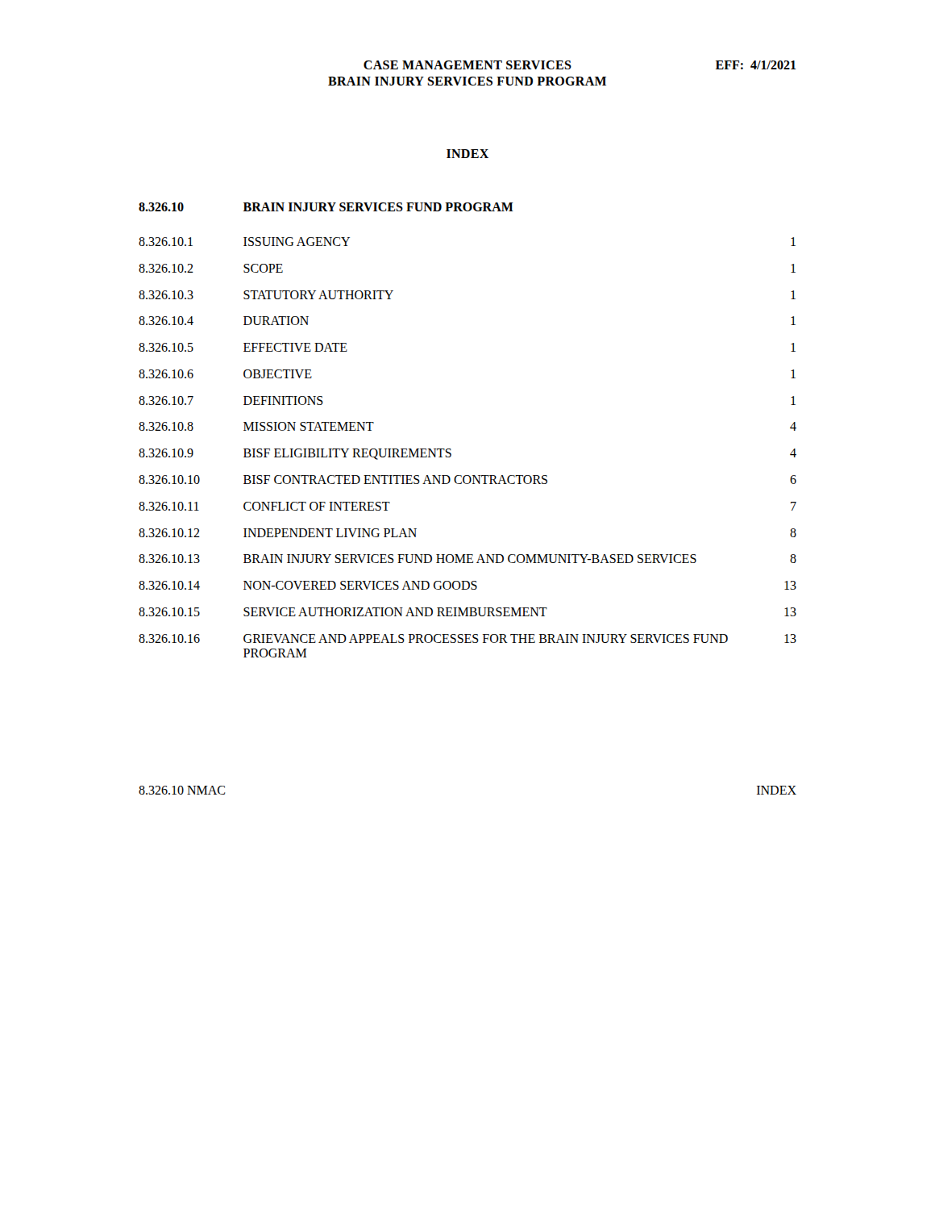EFF: 4/1/2021
CASE MANAGEMENT SERVICES
BRAIN INJURY SERVICES FUND PROGRAM
INDEX
| 8.326.10 | BRAIN INJURY SERVICES FUND PROGRAM |
| 8.326.10.1 | ISSUING AGENCY | 1 |
| 8.326.10.2 | SCOPE | 1 |
| 8.326.10.3 | STATUTORY AUTHORITY | 1 |
| 8.326.10.4 | DURATION | 1 |
| 8.326.10.5 | EFFECTIVE DATE | 1 |
| 8.326.10.6 | OBJECTIVE | 1 |
| 8.326.10.7 | DEFINITIONS | 1 |
| 8.326.10.8 | MISSION STATEMENT | 4 |
| 8.326.10.9 | BISF ELIGIBILITY REQUIREMENTS | 4 |
| 8.326.10.10 | BISF CONTRACTED ENTITIES AND CONTRACTORS | 6 |
| 8.326.10.11 | CONFLICT OF INTEREST | 7 |
| 8.326.10.12 | INDEPENDENT LIVING PLAN | 8 |
| 8.326.10.13 | BRAIN INJURY SERVICES FUND HOME AND COMMUNITY-BASED SERVICES | 8 |
| 8.326.10.14 | NON-COVERED SERVICES AND GOODS | 13 |
| 8.326.10.15 | SERVICE AUTHORIZATION AND REIMBURSEMENT | 13 |
| 8.326.10.16 | GRIEVANCE AND APPEALS PROCESSES FOR THE BRAIN INJURY SERVICES FUND PROGRAM | 13 |
8.326.10 NMAC
INDEX